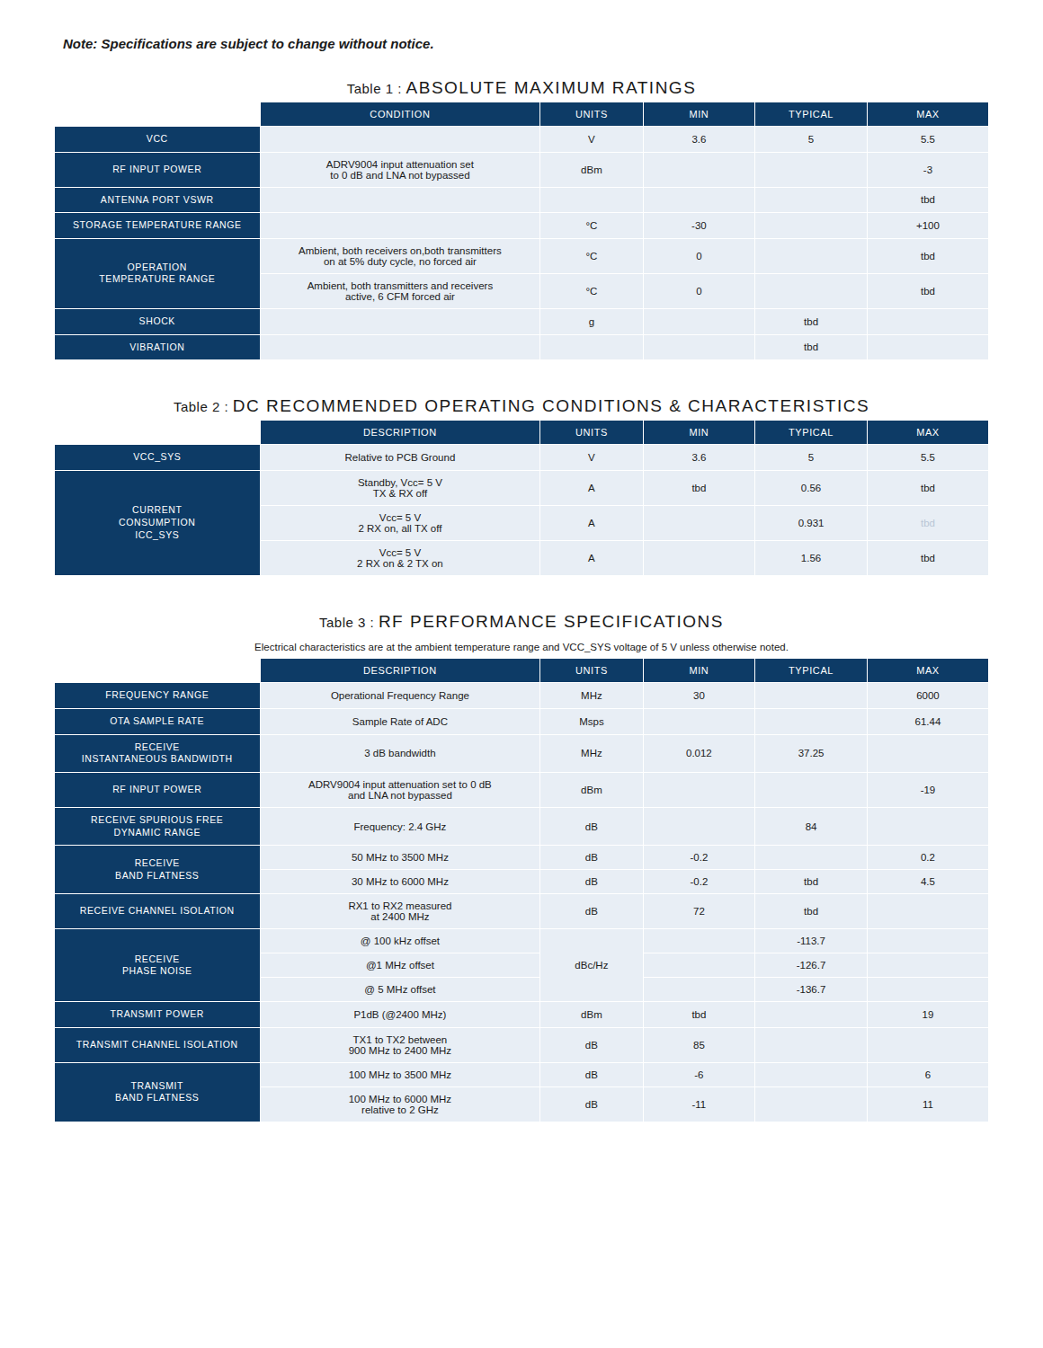Note: Specifications are subject to change without notice.
Table 1 : ABSOLUTE MAXIMUM RATINGS
| | CONDITION | UNITS | MIN | TYPICAL | MAX |
| --- | --- | --- | --- | --- | --- |
| VCC | | V | 3.6 | 5 | 5.5 |
| RF INPUT POWER | ADRV9004 input attenuation set to 0 dB and LNA not bypassed | dBm | | | -3 |
| ANTENNA PORT VSWR | | | | | tbd |
| STORAGE TEMPERATURE RANGE | | °C | -30 | | +100 |
| OPERATION TEMPERATURE RANGE | Ambient, both receivers on,both transmitters on at 5% duty cycle, no forced air | °C | 0 | | tbd |
| Ambient, both transmitters and receivers active, 6 CFM forced air | °C | 0 | | tbd |
| SHOCK | | g | | tbd | |
| VIBRATION | | | | tbd | |
Table 2 : DC RECOMMENDED OPERATING CONDITIONS & CHARACTERISTICS
| | DESCRIPTION | UNITS | MIN | TYPICAL | MAX |
| --- | --- | --- | --- | --- | --- |
| VCC_SYS | Relative to PCB Ground | V | 3.6 | 5 | 5.5 |
| CURRENT CONSUMPTION ICC_SYS | Standby, Vcc= 5 V TX & RX off | A | tbd | 0.56 | tbd |
| Vcc= 5 V 2 RX on, all TX off | A | | 0.931 | tbd |
| Vcc= 5 V 2 RX on & 2 TX on | A | | 1.56 | tbd |
Table 3 : RF PERFORMANCE SPECIFICATIONS
Electrical characteristics are at the ambient temperature range and VCC_SYS voltage of 5 V unless otherwise noted.
| | DESCRIPTION | UNITS | MIN | TYPICAL | MAX |
| --- | --- | --- | --- | --- | --- |
| FREQUENCY RANGE | Operational Frequency Range | MHz | 30 | | 6000 |
| OTA SAMPLE RATE | Sample Rate of ADC | Msps | | | 61.44 |
| RECEIVE INSTANTANEOUS BANDWIDTH | 3 dB bandwidth | MHz | 0.012 | 37.25 | |
| RF INPUT POWER | ADRV9004 input attenuation set to 0 dB and LNA not bypassed | dBm | | | -19 |
| RECEIVE SPURIOUS FREE DYNAMIC RANGE | Frequency: 2.4 GHz | dB | | 84 | |
| RECEIVE BAND FLATNESS | 50 MHz to 3500 MHz | dB | -0.2 | | 0.2 |
| 30 MHz to 6000 MHz | dB | -0.2 | tbd | 4.5 |
| RECEIVE CHANNEL ISOLATION | RX1 to RX2 measured at 2400 MHz | dB | 72 | tbd | |
| RECEIVE PHASE NOISE | @ 100 kHz offset | dBc/Hz | | -113.7 | |
| @1 MHz offset | | -126.7 | |
| @ 5 MHz offset | | -136.7 | |
| TRANSMIT POWER | P1dB (@2400 MHz) | dBm | tbd | | 19 |
| TRANSMIT CHANNEL ISOLATION | TX1 to TX2 between 900 MHz to 2400 MHz | dB | 85 | | |
| TRANSMIT BAND FLATNESS | 100 MHz to 3500 MHz | dB | -6 | | 6 |
| 100 MHz to 6000 MHz relative to 2 GHz | dB | -11 | | 11 |